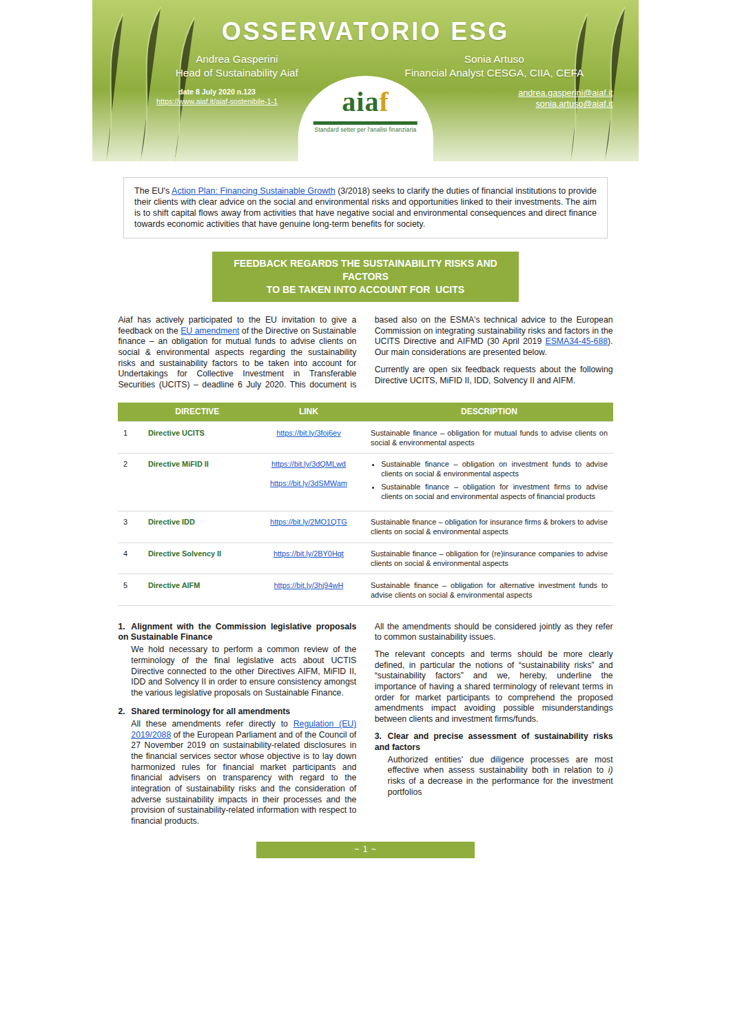OSSERVATORIO ESG
Andrea Gasperini
Head of Sustainability Aiaf
Sonia Artuso
Financial Analyst CESGA, CIIA, CEFA
date 8 July 2020 n.123
https://www.aiaf.it/aiaf-sostenibile-1-1
andrea.gasperini@aiaf.it sonia.artuso@aiaf.it
aiaf
Standard setter per l'analisi finanziaria
The EU's Action Plan: Financing Sustainable Growth (3/2018) seeks to clarify the duties of financial institutions to provide their clients with clear advice on the social and environmental risks and opportunities linked to their investments. The aim is to shift capital flows away from activities that have negative social and environmental consequences and direct finance towards economic activities that have genuine long-term benefits for society.
FEEDBACK REGARDS THE SUSTAINABILITY RISKS AND FACTORS
TO BE TAKEN INTO ACCOUNT FOR UCITS
Aiaf has actively participated to the EU invitation to give a feedback on the EU amendment of the Directive on Sustainable finance – an obligation for mutual funds to advise clients on social & environmental aspects regarding the sustainability risks and sustainability factors to be taken into account for Undertakings for Collective Investment in Transferable Securities (UCITS) – deadline 6 July 2020. This document is based also on the ESMA's technical advice to the European Commission on integrating sustainability risks and factors in the UCITS Directive and AIFMD (30 April 2019 ESMA34-45-688). Our main considerations are presented below.
Currently are open six feedback requests about the following Directive UCITS, MiFID II, IDD, Solvency II and AIFM.
| | DIRECTIVE | LINK | DESCRIPTION |
| --- | --- | --- | --- |
| 1 | Directive UCITS | https://bit.ly/3foj6ev | Sustainable finance – obligation for mutual funds to advise clients on social & environmental aspects |
| 2 | Directive MiFID II | https://bit.ly/3dQMLwd https://bit.ly/3dSMWam | Sustainable finance – obligation on investment funds to advise clients on social & environmental aspects Sustainable finance – obligation for investment firms to advise clients on social and environmental aspects of financial products |
| 3 | Directive IDD | https://bit.ly/2MO1QTG | Sustainable finance – obligation for insurance firms & brokers to advise clients on social & environmental aspects |
| 4 | Directive Solvency II | https://bit.ly/2BY0Hqt | Sustainable finance – obligation for (re)insurance companies to advise clients on social & environmental aspects |
| 5 | Directive AIFM | https://bit.ly/3hj94wH | Sustainable finance – obligation for alternative investment funds to advise clients on social & environmental aspects |
1. Alignment with the Commission legislative proposals on Sustainable Finance We hold necessary to perform a common review of the terminology of the final legislative acts about UCTIS Directive connected to the other Directives AIFM, MiFID II, IDD and Solvency II in order to ensure consistency amongst the various legislative proposals on Sustainable Finance.
2. Shared terminology for all amendments All these amendments refer directly to Regulation (EU) 2019/2088 of the European Parliament and of the Council of 27 November 2019 on sustainability-related disclosures in the financial services sector whose objective is to lay down harmonized rules for financial market participants and financial advisers on transparency with regard to the integration of sustainability risks and the consideration of adverse sustainability impacts in their processes and the provision of sustainability-related information with respect to financial products.
All the amendments should be considered jointly as they refer to common sustainability issues.
The relevant concepts and terms should be more clearly defined, in particular the notions of “sustainability risks” and “sustainability factors” and we, hereby, underline the importance of having a shared terminology of relevant terms in order for market participants to comprehend the proposed amendments impact avoiding possible misunderstandings between clients and investment firms/funds.
3. Clear and precise assessment of sustainability risks and factors Authorized entities' due diligence processes are most effective when assess sustainability both in relation to i) risks of a decrease in the performance for the investment portfolios
~ 1 ~